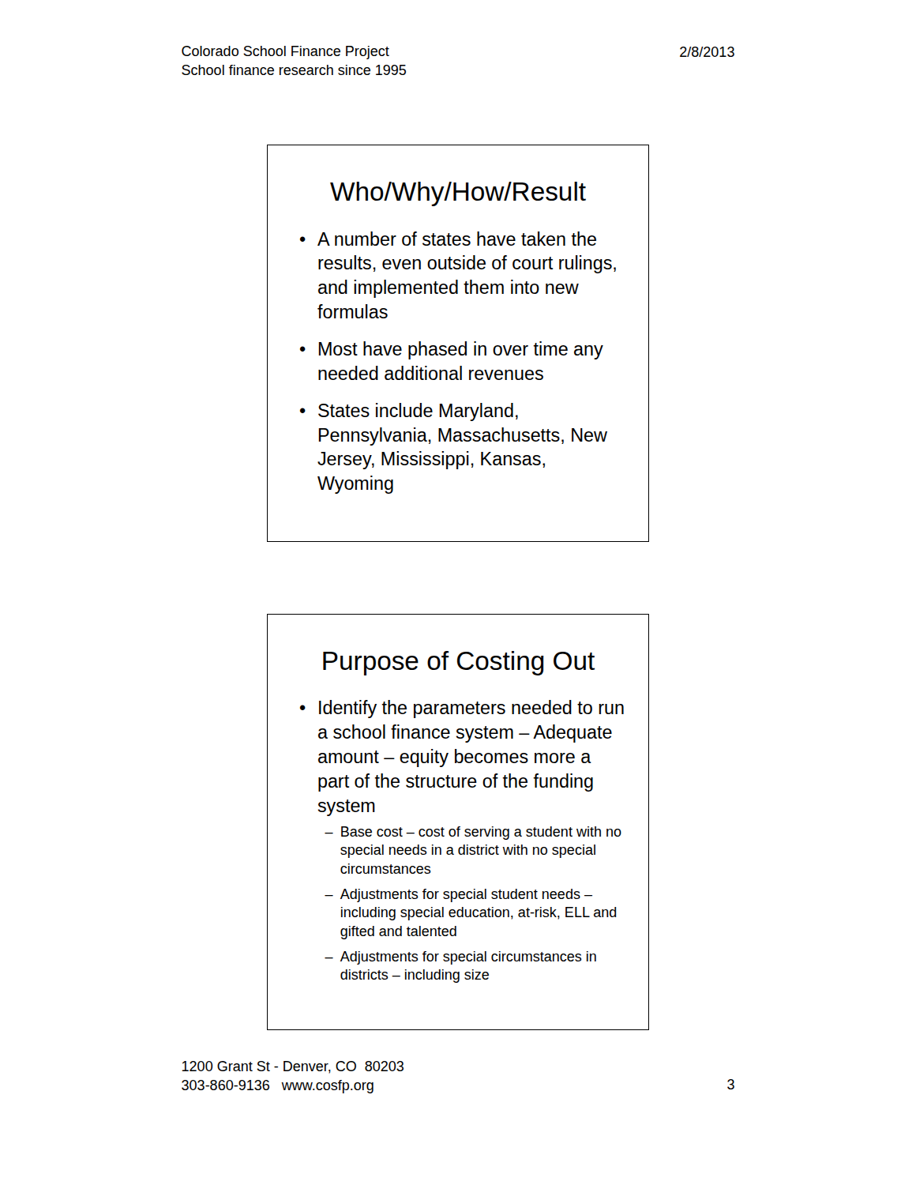Colorado School Finance Project
School finance research since 1995
2/8/2013
Who/Why/How/Result
A number of states have taken the results, even outside of court rulings, and implemented them into new formulas
Most have phased in over time any needed additional revenues
States include Maryland, Pennsylvania, Massachusetts, New Jersey, Mississippi, Kansas, Wyoming
Purpose of Costing Out
Identify the parameters needed to run a school finance system – Adequate amount – equity becomes more a part of the structure of the funding system
Base cost – cost of serving a student with no special needs in a district with no special circumstances
Adjustments for special student needs – including special education, at-risk, ELL and gifted and talented
Adjustments for special circumstances in districts – including size
1200 Grant St - Denver, CO 80203 303-860-9136 www.cosfp.org
3